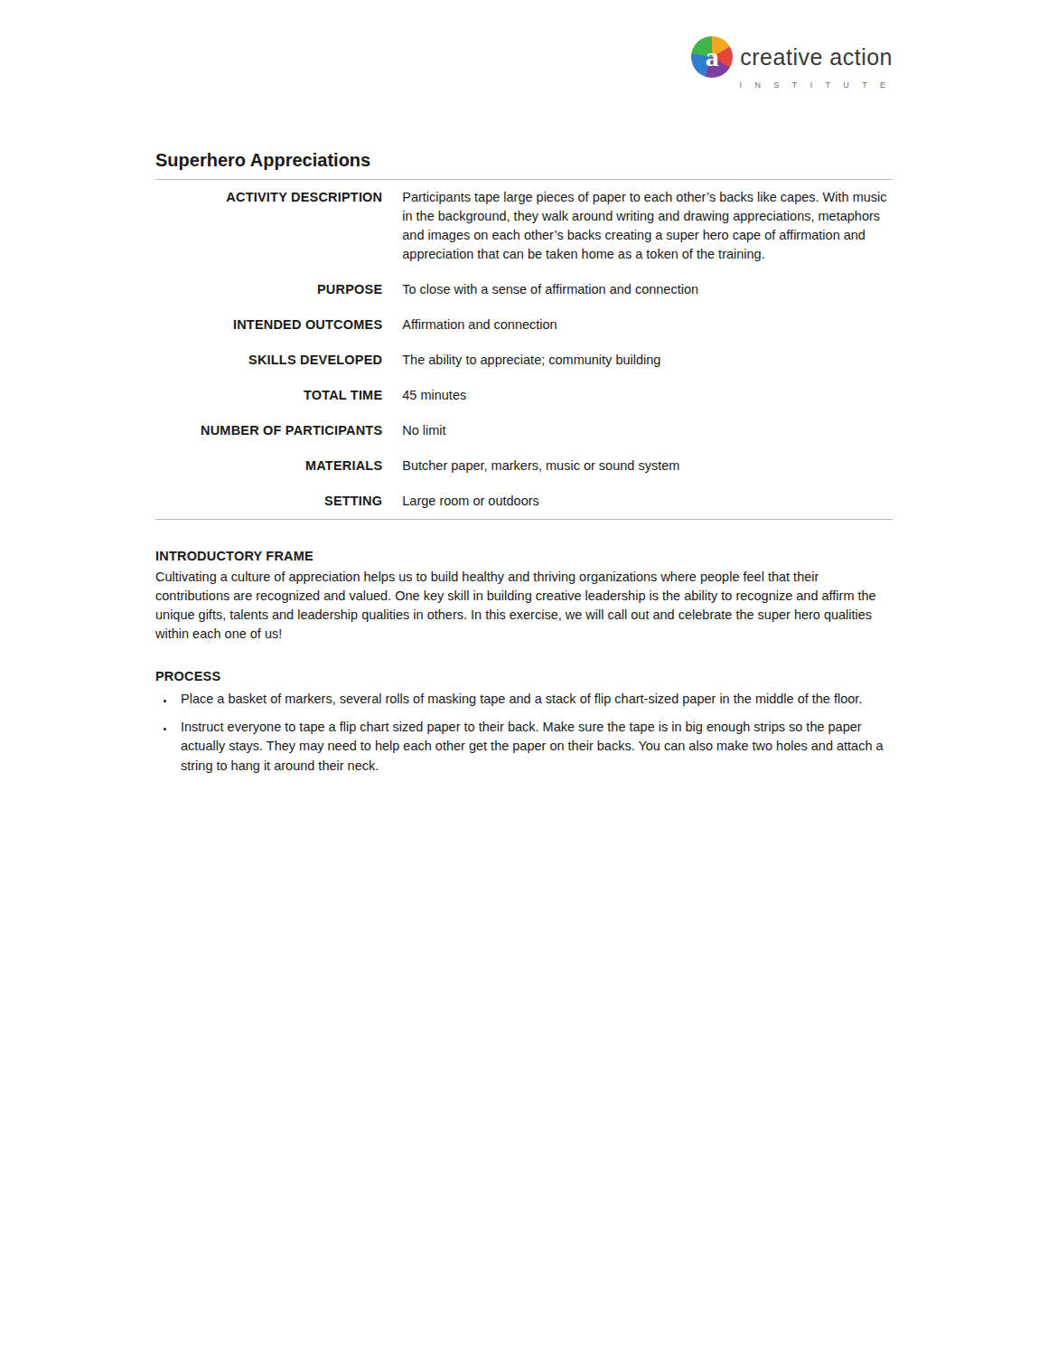creative action I N S T I T U T E
Superhero Appreciations
| ACTIVITY DESCRIPTION | Participants tape large pieces of paper to each other’s backs like capes. With music in the background, they walk around writing and drawing appreciations, metaphors and images on each other’s backs creating a super hero cape of affirmation and appreciation that can be taken home as a token of the training. |
| PURPOSE | To close with a sense of affirmation and connection |
| INTENDED OUTCOMES | Affirmation and connection |
| SKILLS DEVELOPED | The ability to appreciate; community building |
| TOTAL TIME | 45 minutes |
| NUMBER OF PARTICIPANTS | No limit |
| MATERIALS | Butcher paper, markers, music or sound system |
| SETTING | Large room or outdoors |
INTRODUCTORY FRAME
Cultivating a culture of appreciation helps us to build healthy and thriving organizations where people feel that their contributions are recognized and valued. One key skill in building creative leadership is the ability to recognize and affirm the unique gifts, talents and leadership qualities in others. In this exercise, we will call out and celebrate the super hero qualities within each one of us!
PROCESS
Place a basket of markers, several rolls of masking tape and a stack of flip chart-sized paper in the middle of the floor.
Instruct everyone to tape a flip chart sized paper to their back. Make sure the tape is in big enough strips so the paper actually stays. They may need to help each other get the paper on their backs. You can also make two holes and attach a string to hang it around their neck.